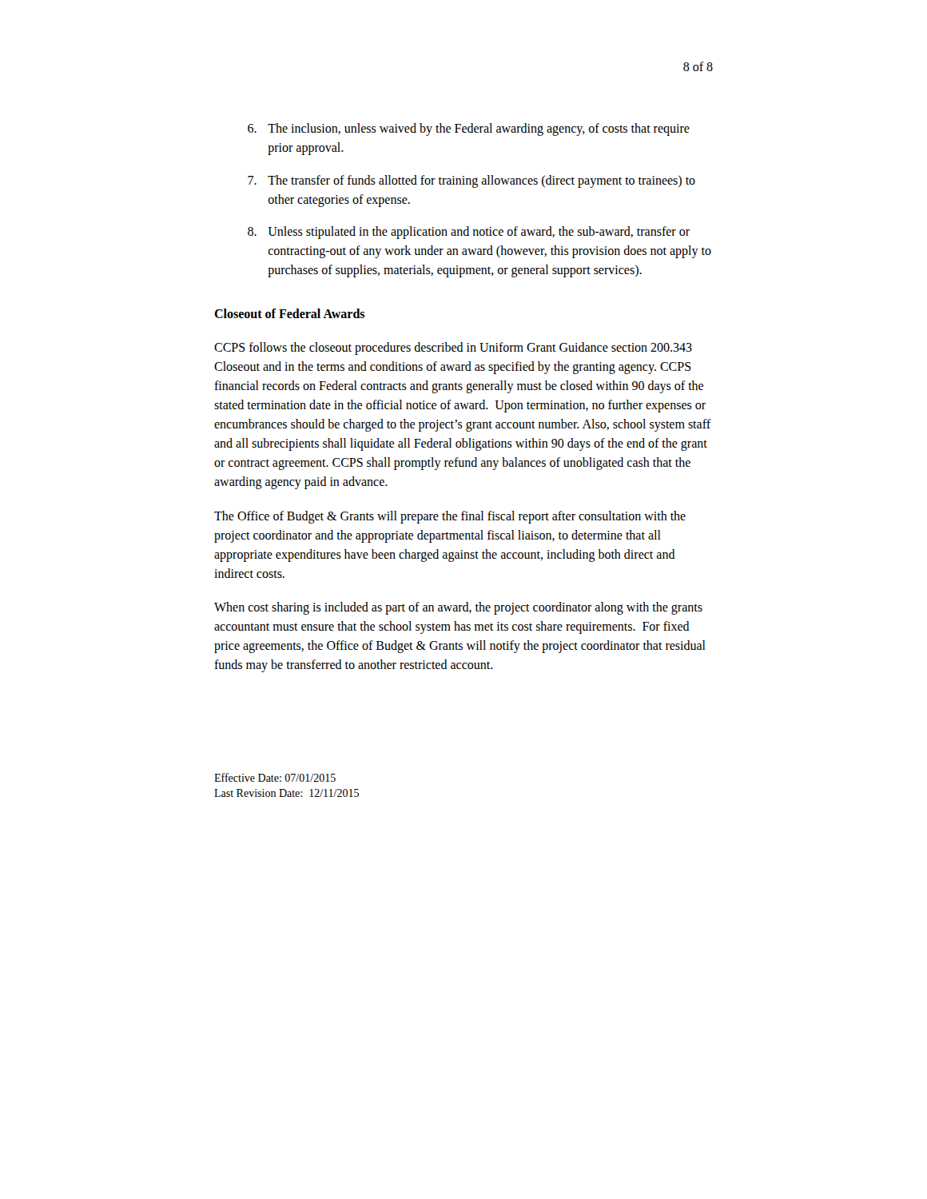8 of 8
The inclusion, unless waived by the Federal awarding agency, of costs that require prior approval.
The transfer of funds allotted for training allowances (direct payment to trainees) to other categories of expense.
Unless stipulated in the application and notice of award, the sub-award, transfer or contracting-out of any work under an award (however, this provision does not apply to purchases of supplies, materials, equipment, or general support services).
Closeout of Federal Awards
CCPS follows the closeout procedures described in Uniform Grant Guidance section 200.343 Closeout and in the terms and conditions of award as specified by the granting agency. CCPS financial records on Federal contracts and grants generally must be closed within 90 days of the stated termination date in the official notice of award. Upon termination, no further expenses or encumbrances should be charged to the project’s grant account number. Also, school system staff and all subrecipients shall liquidate all Federal obligations within 90 days of the end of the grant or contract agreement. CCPS shall promptly refund any balances of unobligated cash that the awarding agency paid in advance.
The Office of Budget & Grants will prepare the final fiscal report after consultation with the project coordinator and the appropriate departmental fiscal liaison, to determine that all appropriate expenditures have been charged against the account, including both direct and indirect costs.
When cost sharing is included as part of an award, the project coordinator along with the grants accountant must ensure that the school system has met its cost share requirements. For fixed price agreements, the Office of Budget & Grants will notify the project coordinator that residual funds may be transferred to another restricted account.
Effective Date: 07/01/2015
Last Revision Date: 12/11/2015